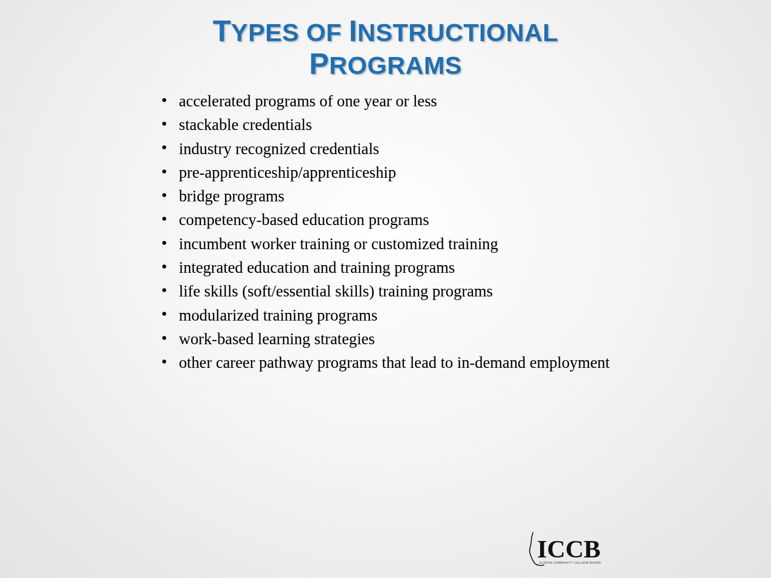Types of Instructional Programs
accelerated programs of one year or less
stackable credentials
industry recognized credentials
pre-apprenticeship/apprenticeship
bridge programs
competency-based education programs
incumbent worker training or customized training
integrated education and training programs
life skills (soft/essential skills) training programs
modularized training programs
work-based learning strategies
other career pathway programs that lead to in-demand employment
ICCB ILLINOIS COMMUNITY COLLEGE BOARD